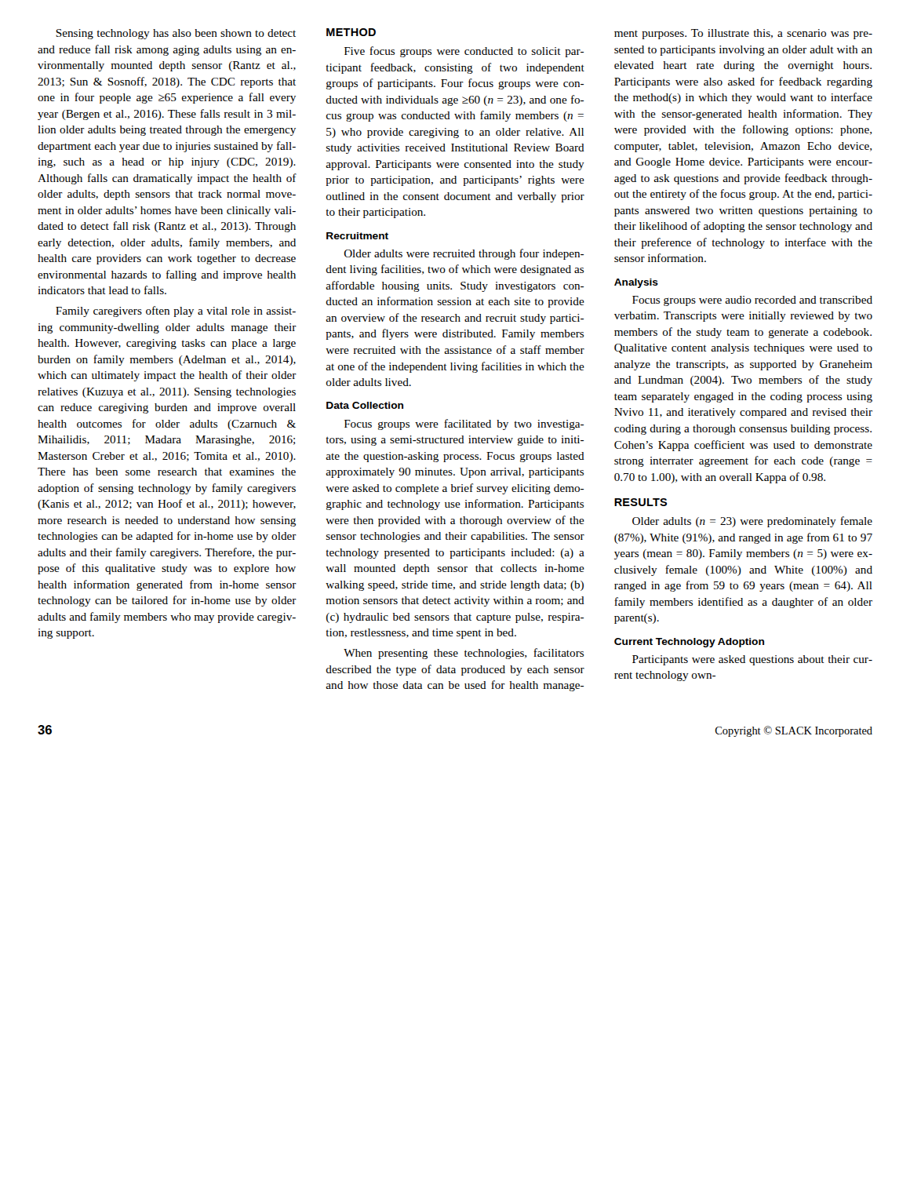Sensing technology has also been shown to detect and reduce fall risk among aging adults using an environmentally mounted depth sensor (Rantz et al., 2013; Sun & Sosnoff, 2018). The CDC reports that one in four people age ≥65 experience a fall every year (Bergen et al., 2016). These falls result in 3 million older adults being treated through the emergency department each year due to injuries sustained by falling, such as a head or hip injury (CDC, 2019). Although falls can dramatically impact the health of older adults, depth sensors that track normal movement in older adults’ homes have been clinically validated to detect fall risk (Rantz et al., 2013). Through early detection, older adults, family members, and health care providers can work together to decrease environmental hazards to falling and improve health indicators that lead to falls.
Family caregivers often play a vital role in assisting community-dwelling older adults manage their health. However, caregiving tasks can place a large burden on family members (Adelman et al., 2014), which can ultimately impact the health of their older relatives (Kuzuya et al., 2011). Sensing technologies can reduce caregiving burden and improve overall health outcomes for older adults (Czarnuch & Mihailidis, 2011; Madara Marasinghe, 2016; Masterson Creber et al., 2016; Tomita et al., 2010). There has been some research that examines the adoption of sensing technology by family caregivers (Kanis et al., 2012; van Hoof et al., 2011); however, more research is needed to understand how sensing technologies can be adapted for in-home use by older adults and their family caregivers. Therefore, the purpose of this qualitative study was to explore how health information generated from in-home sensor technology can be tailored for in-home use by older adults and family members who may provide caregiving support.
Method
Five focus groups were conducted to solicit participant feedback, consisting of two independent groups of participants. Four focus groups were conducted with individuals age ≥60 (n = 23), and one focus group was conducted with family members (n = 5) who provide caregiving to an older relative. All study activities received Institutional Review Board approval. Participants were consented into the study prior to participation, and participants’ rights were outlined in the consent document and verbally prior to their participation.
Recruitment
Older adults were recruited through four independent living facilities, two of which were designated as affordable housing units. Study investigators conducted an information session at each site to provide an overview of the research and recruit study participants, and flyers were distributed. Family members were recruited with the assistance of a staff member at one of the independent living facilities in which the older adults lived.
Data Collection
Focus groups were facilitated by two investigators, using a semi-structured interview guide to initiate the question-asking process. Focus groups lasted approximately 90 minutes. Upon arrival, participants were asked to complete a brief survey eliciting demographic and technology use information. Participants were then provided with a thorough overview of the sensor technologies and their capabilities. The sensor technology presented to participants included: (a) a wall mounted depth sensor that collects in-home walking speed, stride time, and stride length data; (b) motion sensors that detect activity within a room; and (c) hydraulic bed sensors that capture pulse, respiration, restlessness, and time spent in bed.
When presenting these technologies, facilitators described the type of data produced by each sensor and how those data can be used for health management purposes. To illustrate this, a scenario was presented to participants involving an older adult with an elevated heart rate during the overnight hours. Participants were also asked for feedback regarding the method(s) in which they would want to interface with the sensor-generated health information. They were provided with the following options: phone, computer, tablet, television, Amazon Echo device, and Google Home device. Participants were encouraged to ask questions and provide feedback throughout the entirety of the focus group. At the end, participants answered two written questions pertaining to their likelihood of adopting the sensor technology and their preference of technology to interface with the sensor information.
Analysis
Focus groups were audio recorded and transcribed verbatim. Transcripts were initially reviewed by two members of the study team to generate a codebook. Qualitative content analysis techniques were used to analyze the transcripts, as supported by Graneheim and Lundman (2004). Two members of the study team separately engaged in the coding process using Nvivo 11, and iteratively compared and revised their coding during a thorough consensus building process. Cohen’s Kappa coefficient was used to demonstrate strong interrater agreement for each code (range = 0.70 to 1.00), with an overall Kappa of 0.98.
Results
Older adults (n = 23) were predominately female (87%), White (91%), and ranged in age from 61 to 97 years (mean = 80). Family members (n = 5) were exclusively female (100%) and White (100%) and ranged in age from 59 to 69 years (mean = 64). All family members identified as a daughter of an older parent(s).
Current Technology Adoption
Participants were asked questions about their current technology own-
36 Copyright © SLACK Incorporated